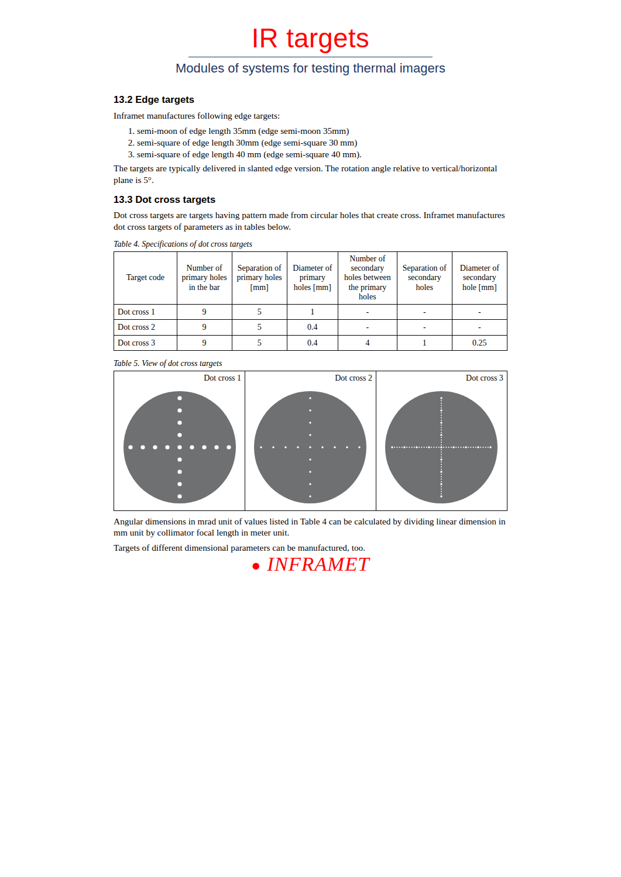IR targets
Modules of systems for testing thermal imagers
13.2 Edge targets
Inframet manufactures following edge targets:
semi-moon of edge length 35mm (edge semi-moon 35mm)
semi-square of edge length 30mm (edge semi-square 30 mm)
semi-square of edge length 40 mm (edge semi-square 40 mm).
The targets are typically delivered in slanted edge version. The rotation angle relative to vertical/horizontal plane is 5°.
13.3 Dot cross targets
Dot cross targets are targets having pattern made from circular holes that create cross. Inframet manufactures dot cross targets of parameters as in tables below.
Table 4. Specifications of dot cross targets
| Target code | Number of primary holes in the bar | Separation of primary holes [mm] | Diameter of primary holes [mm] | Number of secondary holes between the primary holes | Separation of secondary holes | Diameter of secondary hole [mm] |
| --- | --- | --- | --- | --- | --- | --- |
| Dot cross 1 | 9 | 5 | 1 | - | - | - |
| Dot cross 2 | 9 | 5 | 0.4 | - | - | - |
| Dot cross 3 | 9 | 5 | 0.4 | 4 | 1 | 0.25 |
Table 5. View of dot cross targets
| Dot cross 1 | Dot cross 2 | Dot cross 3 |
Angular dimensions in mrad unit of values listed in Table 4 can be calculated by dividing linear dimension in mm unit by collimator focal length in meter unit.
Targets of different dimensional parameters can be manufactured, too.
● INFRAMET